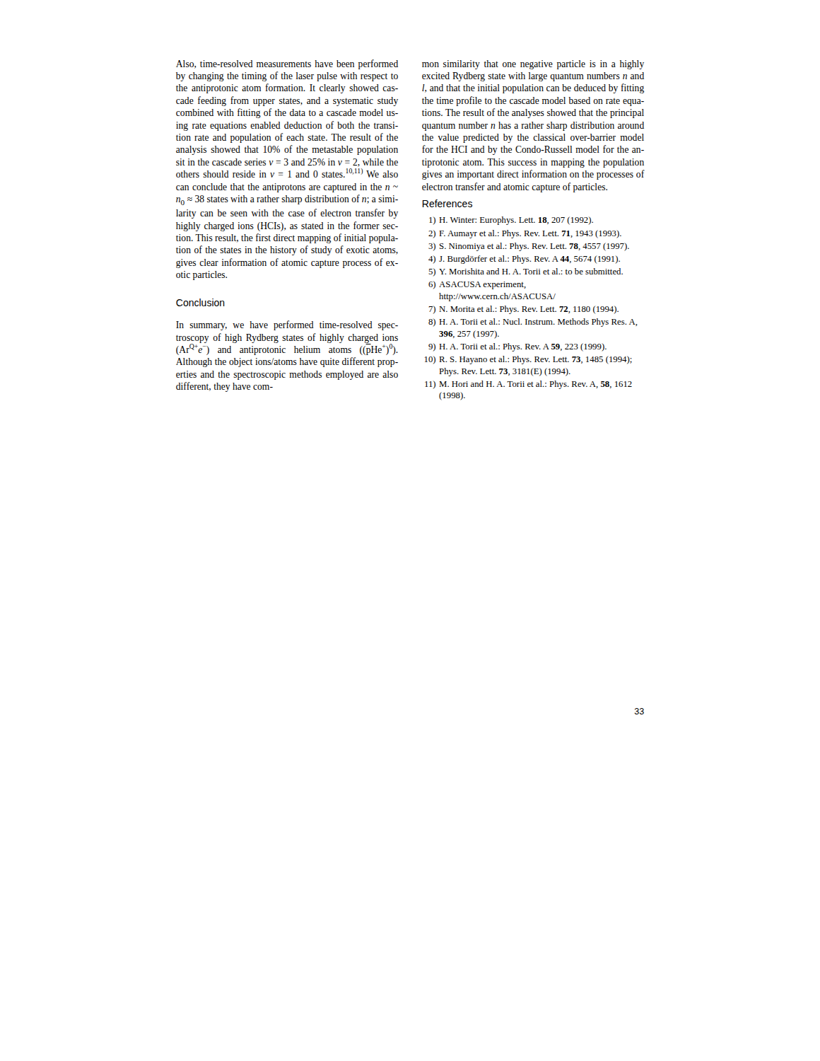Also, time-resolved measurements have been performed by changing the timing of the laser pulse with respect to the antiprotonic atom formation. It clearly showed cascade feeding from upper states, and a systematic study combined with fitting of the data to a cascade model using rate equations enabled deduction of both the transition rate and population of each state. The result of the analysis showed that 10% of the metastable population sit in the cascade series v = 3 and 25% in v = 2, while the others should reside in v = 1 and 0 states.10,11) We also can conclude that the antiprotons are captured in the n ~ n0 ≈ 38 states with a rather sharp distribution of n; a similarity can be seen with the case of electron transfer by highly charged ions (HCIs), as stated in the former section. This result, the first direct mapping of initial population of the states in the history of study of exotic atoms, gives clear information of atomic capture process of exotic particles.
Conclusion
In summary, we have performed time-resolved spectroscopy of high Rydberg states of highly charged ions (ArQ+e−) and antiprotonic helium atoms ((p He+)0). Although the object ions/atoms have quite different properties and the spectroscopic methods employed are also different, they have com-
mon similarity that one negative particle is in a highly excited Rydberg state with large quantum numbers n and l, and that the initial population can be deduced by fitting the time profile to the cascade model based on rate equations. The result of the analyses showed that the principal quantum number n has a rather sharp distribution around the value predicted by the classical over-barrier model for the HCI and by the Condo-Russell model for the antiprotonic atom. This success in mapping the population gives an important direct information on the processes of electron transfer and atomic capture of particles.
References
H. Winter: Europhys. Lett. 18, 207 (1992).
F. Aumayr et al.: Phys. Rev. Lett. 71, 1943 (1993).
S. Ninomiya et al.: Phys. Rev. Lett. 78, 4557 (1997).
J. Burgdörfer et al.: Phys. Rev. A 44, 5674 (1991).
Y. Morishita and H. A. Torii et al.: to be submitted.
ASACUSA experiment, http://www.cern.ch/ASACUSA/
N. Morita et al.: Phys. Rev. Lett. 72, 1180 (1994).
H. A. Torii et al.: Nucl. Instrum. Methods Phys Res. A, 396, 257 (1997).
H. A. Torii et al.: Phys. Rev. A 59, 223 (1999).
R. S. Hayano et al.: Phys. Rev. Lett. 73, 1485 (1994); Phys. Rev. Lett. 73, 3181(E) (1994).
M. Hori and H. A. Torii et al.: Phys. Rev. A, 58, 1612 (1998).
33